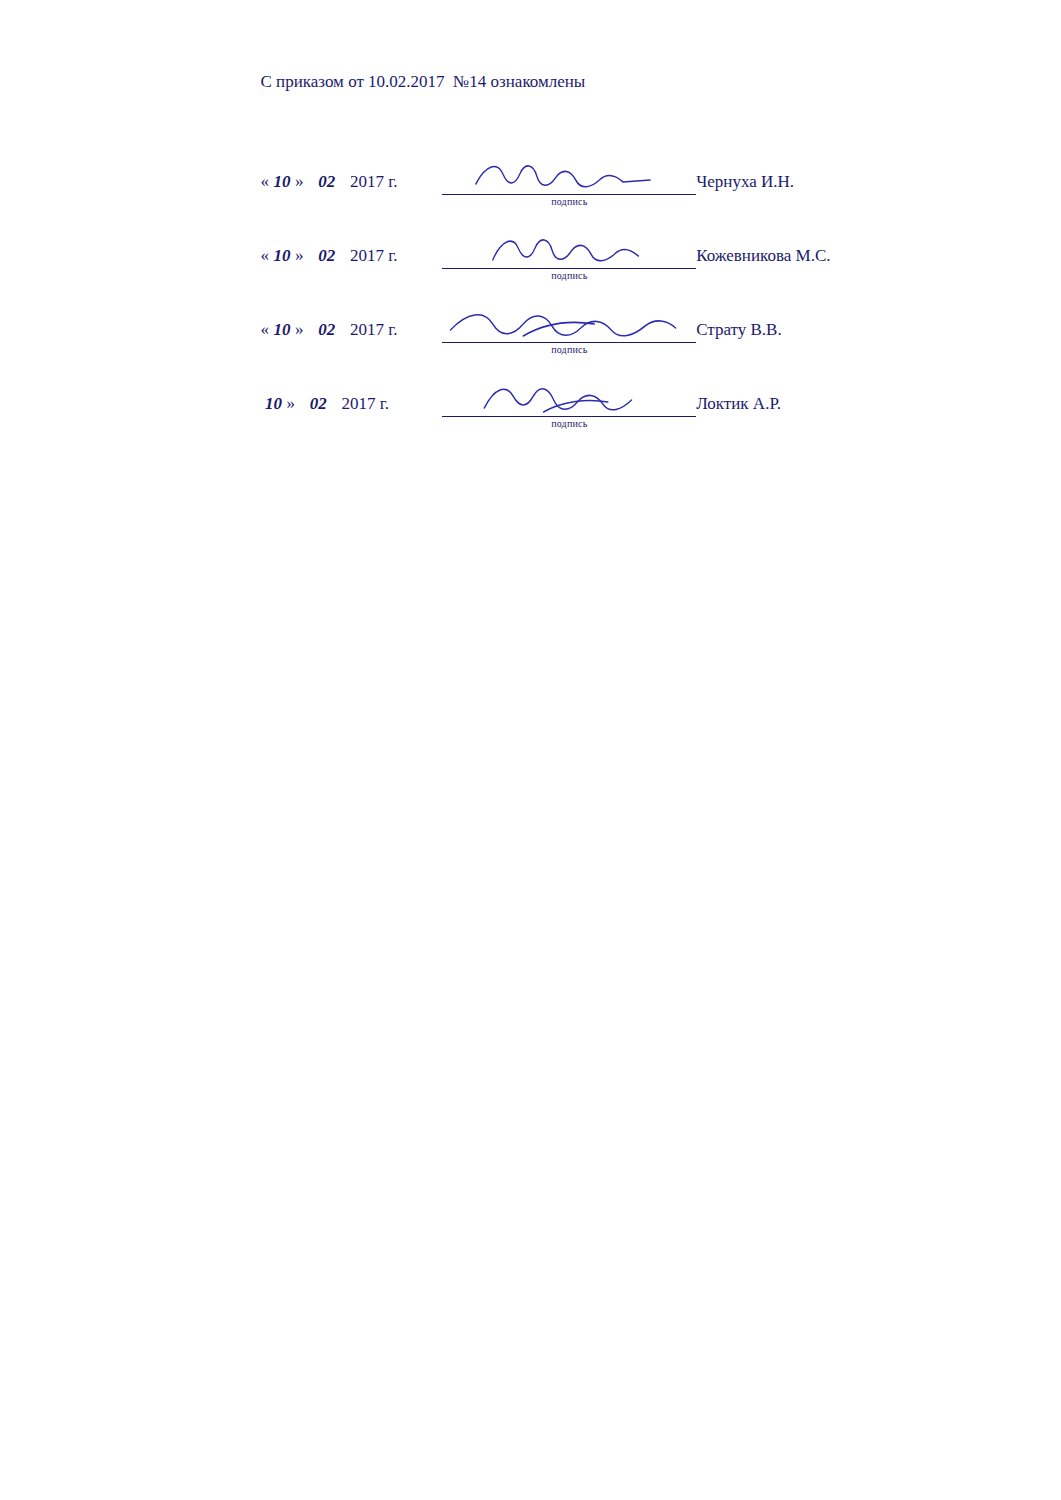С приказом от 10.02.2017 №14 ознакомлены
| « 10 » 02 2017 г. | подпись | Чернуха И.Н. |
| « 10 » 02 2017 г. | подпись | Кожевникова М.С. |
| « 10 » 02 2017 г. | подпись | Страту В.В. |
| 10 » 02 2017 г. | подпись | Локтик А.Р. |